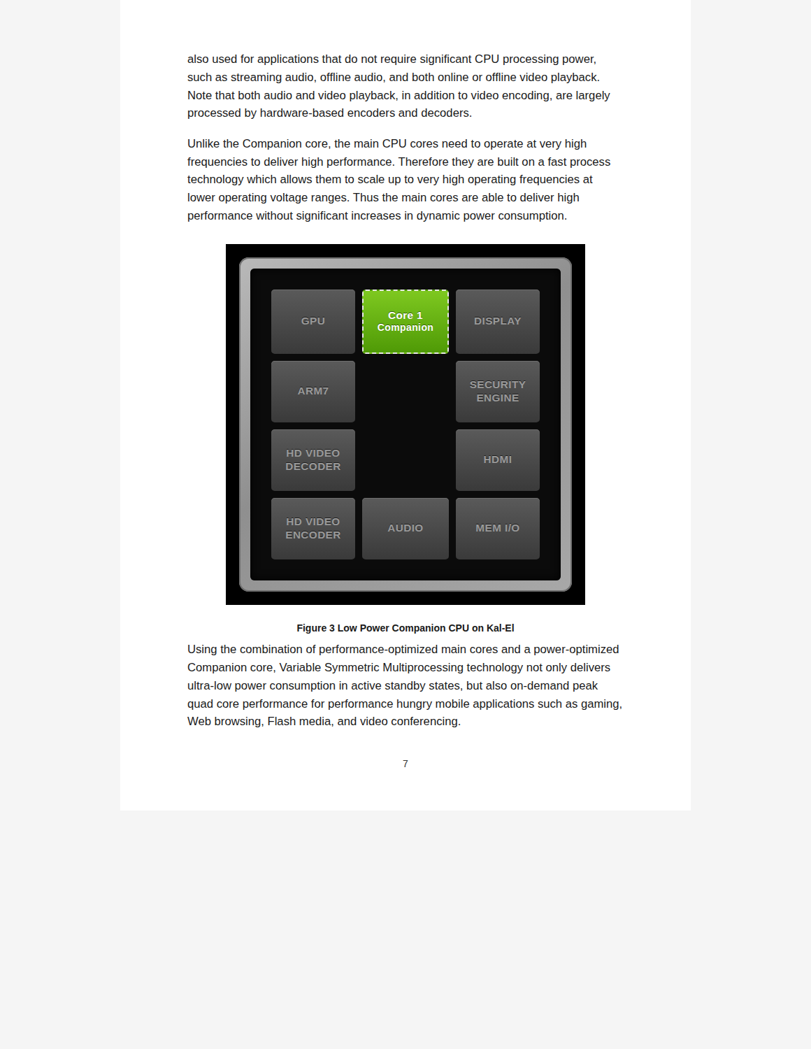also used for applications that do not require significant CPU processing power, such as streaming audio, offline audio, and both online or offline video playback. Note that both audio and video playback, in addition to video encoding, are largely processed by hardware-based encoders and decoders.
Unlike the Companion core, the main CPU cores need to operate at very high frequencies to deliver high performance. Therefore they are built on a fast process technology which allows them to scale up to very high operating frequencies at lower operating voltage ranges. Thus the main cores are able to deliver high performance without significant increases in dynamic power consumption.
| GPU | Core 1 Companion | DISPLAY |
| ARM7 | | SECURITY ENGINE |
| HD VIDEO DECODER | | HDMI |
| HD VIDEO ENCODER | AUDIO | MEM I/O |
Figure 3 Low Power Companion CPU on Kal-El
Using the combination of performance-optimized main cores and a power-optimized Companion core, Variable Symmetric Multiprocessing technology not only delivers ultra-low power consumption in active standby states, but also on-demand peak quad core performance for performance hungry mobile applications such as gaming, Web browsing, Flash media, and video conferencing.
7